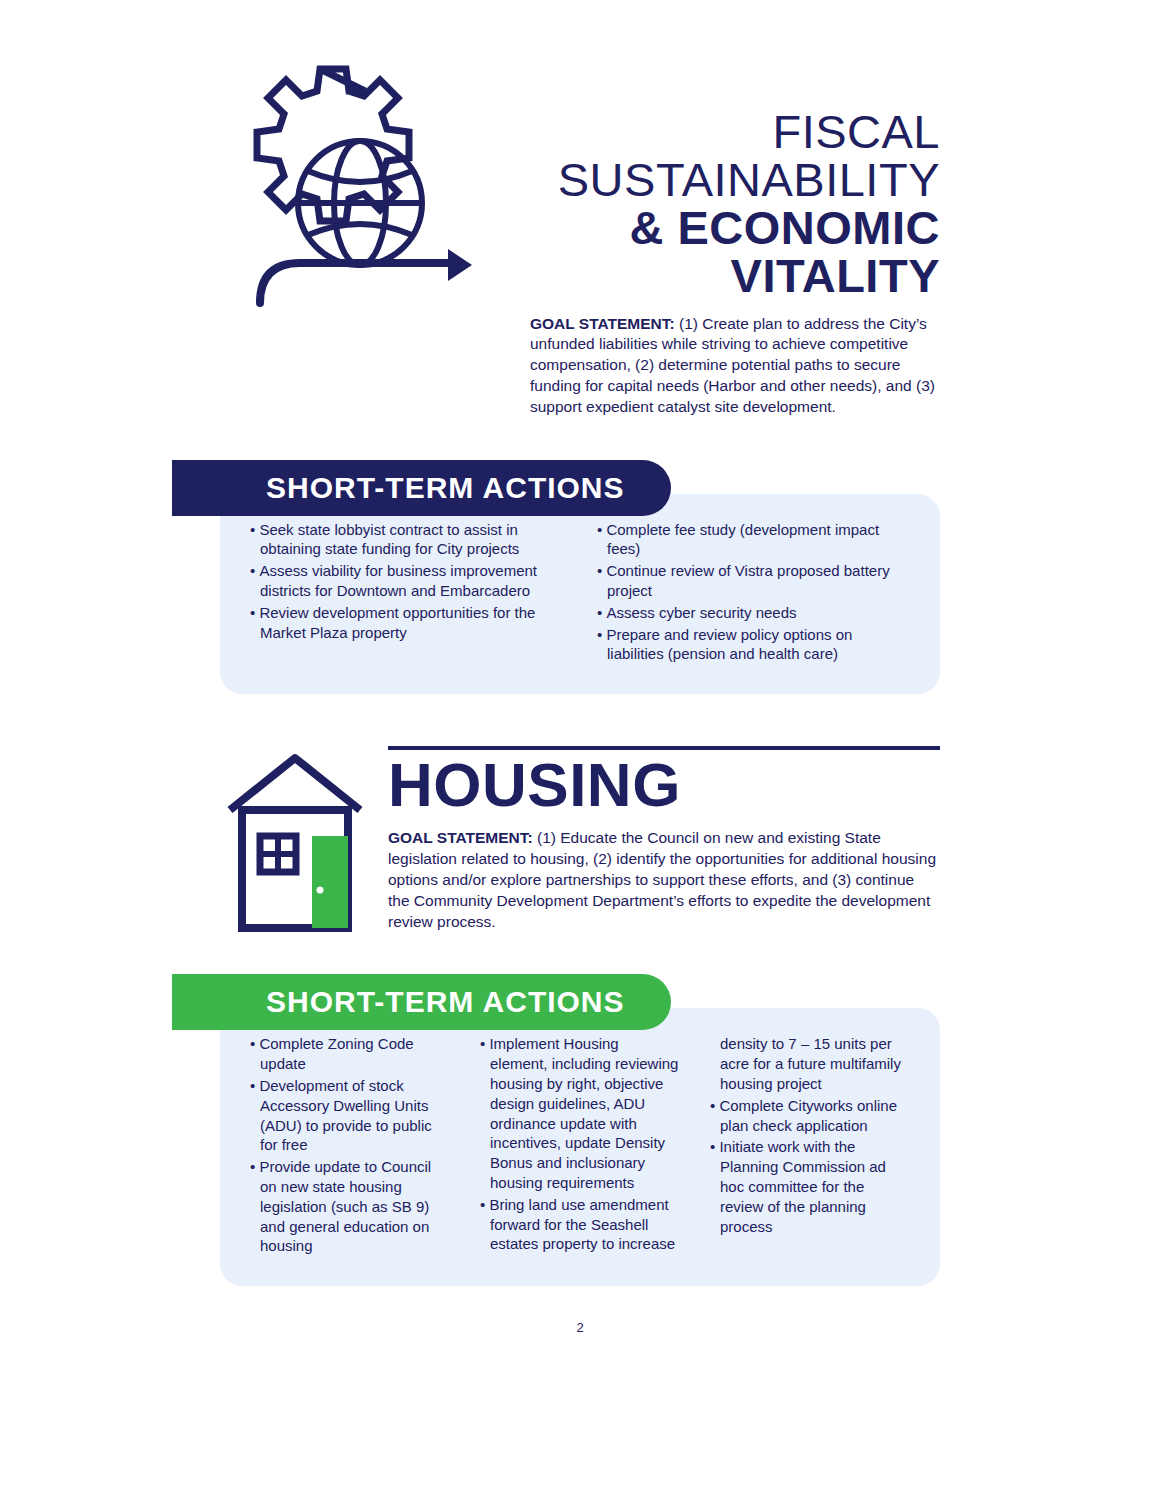FISCAL SUSTAINABILITY & ECONOMIC VITALITY
GOAL STATEMENT: (1) Create plan to address the City’s unfunded liabilities while striving to achieve competitive compensation, (2) determine potential paths to secure funding for capital needs (Harbor and other needs), and (3) support expedient catalyst site development.
SHORT-TERM ACTIONS
Seek state lobbyist contract to assist in obtaining state funding for City projects
Assess viability for business improvement districts for Downtown and Embarcadero
Review development opportunities for the Market Plaza property
Complete fee study (development impact fees)
Continue review of Vistra proposed battery project
Assess cyber security needs
Prepare and review policy options on liabilities (pension and health care)
HOUSING
GOAL STATEMENT: (1) Educate the Council on new and existing State legislation related to housing, (2) identify the opportunities for additional housing options and/or explore partnerships to support these efforts, and (3) continue the Community Development Department’s efforts to expedite the development review process.
SHORT-TERM ACTIONS
Complete Zoning Code update
Development of stock Accessory Dwelling Units (ADU) to provide to public for free
Provide update to Council on new state housing legislation (such as SB 9) and general education on housing
Implement Housing element, including reviewing housing by right, objective design guidelines, ADU ordinance update with incentives, update Density Bonus and inclusionary housing requirements
Bring land use amendment forward for the Seashell estates property to increase density to 7 – 15 units per acre for a future multifamily housing project
Complete Cityworks online plan check application
Initiate work with the Planning Commission ad hoc committee for the review of the planning process
2